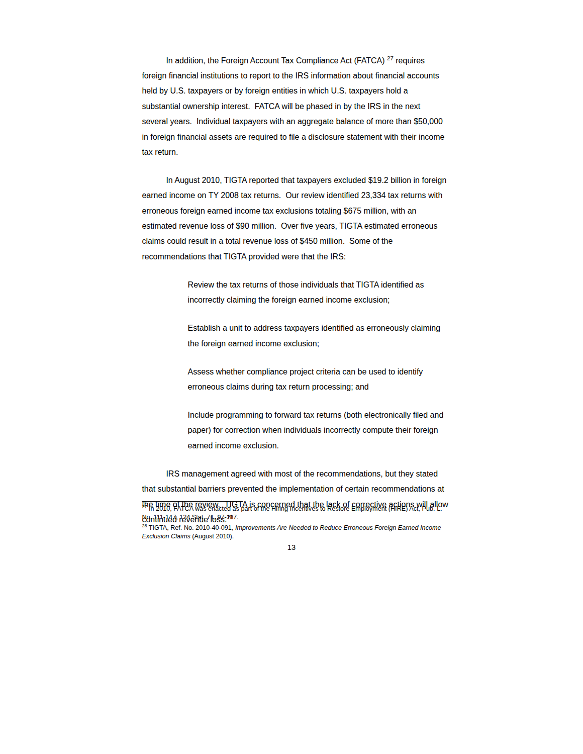In addition, the Foreign Account Tax Compliance Act (FATCA) 27 requires foreign financial institutions to report to the IRS information about financial accounts held by U.S. taxpayers or by foreign entities in which U.S. taxpayers hold a substantial ownership interest. FATCA will be phased in by the IRS in the next several years. Individual taxpayers with an aggregate balance of more than $50,000 in foreign financial assets are required to file a disclosure statement with their income tax return.
In August 2010, TIGTA reported that taxpayers excluded $19.2 billion in foreign earned income on TY 2008 tax returns. Our review identified 23,334 tax returns with erroneous foreign earned income tax exclusions totaling $675 million, with an estimated revenue loss of $90 million. Over five years, TIGTA estimated erroneous claims could result in a total revenue loss of $450 million. Some of the recommendations that TIGTA provided were that the IRS:
Review the tax returns of those individuals that TIGTA identified as incorrectly claiming the foreign earned income exclusion;
Establish a unit to address taxpayers identified as erroneously claiming the foreign earned income exclusion;
Assess whether compliance project criteria can be used to identify erroneous claims during tax return processing; and
Include programming to forward tax returns (both electronically filed and paper) for correction when individuals incorrectly compute their foreign earned income exclusion.
IRS management agreed with most of the recommendations, but they stated that substantial barriers prevented the implementation of certain recommendations at the time of the review. TIGTA is concerned that the lack of corrective actions will allow continued revenue loss.28
27 In 2010, FATCA was enacted as part of the Hiring Incentives to Restore Employment (HIRE) Act, Pub. L. No. 111-147, 124 Stat. 71, 97-117.
28 TIGTA, Ref. No. 2010-40-091, Improvements Are Needed to Reduce Erroneous Foreign Earned Income Exclusion Claims (August 2010).
13